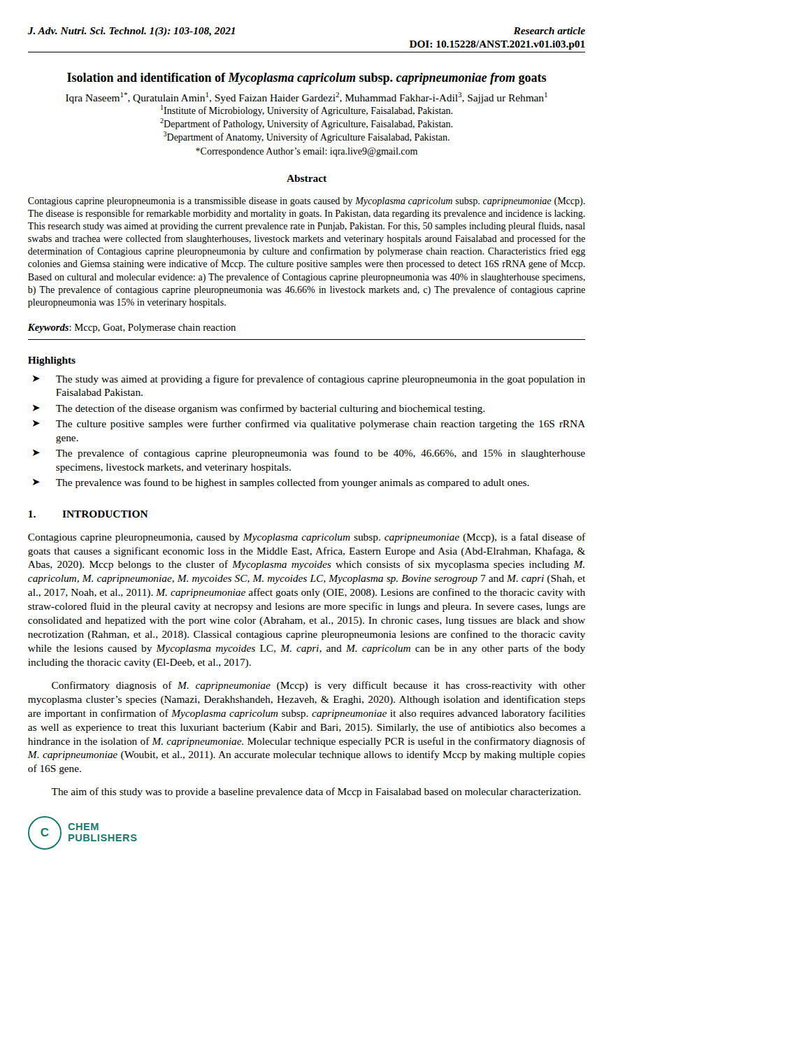J. Adv. Nutri. Sci. Technol. 1(3): 103-108, 2021
Research article
DOI: 10.15228/ANST.2021.v01.i03.p01
Isolation and identification of Mycoplasma capricolum subsp. capripneumoniae from goats
Iqra Naseem1*, Quratulain Amin1, Syed Faizan Haider Gardezi2, Muhammad Fakhar-i-Adil3, Sajjad ur Rehman1
1Institute of Microbiology, University of Agriculture, Faisalabad, Pakistan.
2Department of Pathology, University of Agriculture, Faisalabad, Pakistan.
3Department of Anatomy, University of Agriculture Faisalabad, Pakistan.
*Correspondence Author’s email: iqra.live9@gmail.com
Abstract
Contagious caprine pleuropneumonia is a transmissible disease in goats caused by Mycoplasma capricolum subsp. capripneumoniae (Mccp). The disease is responsible for remarkable morbidity and mortality in goats. In Pakistan, data regarding its prevalence and incidence is lacking. This research study was aimed at providing the current prevalence rate in Punjab, Pakistan. For this, 50 samples including pleural fluids, nasal swabs and trachea were collected from slaughterhouses, livestock markets and veterinary hospitals around Faisalabad and processed for the determination of Contagious caprine pleuropneumonia by culture and confirmation by polymerase chain reaction. Characteristics fried egg colonies and Giemsa staining were indicative of Mccp. The culture positive samples were then processed to detect 16S rRNA gene of Mccp. Based on cultural and molecular evidence: a) The prevalence of Contagious caprine pleuropneumonia was 40% in slaughterhouse specimens, b) The prevalence of contagious caprine pleuropneumonia was 46.66% in livestock markets and, c) The prevalence of contagious caprine pleuropneumonia was 15% in veterinary hospitals.
Keywords: Mccp, Goat, Polymerase chain reaction
Highlights
The study was aimed at providing a figure for prevalence of contagious caprine pleuropneumonia in the goat population in Faisalabad Pakistan.
The detection of the disease organism was confirmed by bacterial culturing and biochemical testing.
The culture positive samples were further confirmed via qualitative polymerase chain reaction targeting the 16S rRNA gene.
The prevalence of contagious caprine pleuropneumonia was found to be 40%, 46.66%, and 15% in slaughterhouse specimens, livestock markets, and veterinary hospitals.
The prevalence was found to be highest in samples collected from younger animals as compared to adult ones.
1. INTRODUCTION
Contagious caprine pleuropneumonia, caused by Mycoplasma capricolum subsp. capripneumoniae (Mccp), is a fatal disease of goats that causes a significant economic loss in the Middle East, Africa, Eastern Europe and Asia (Abd-Elrahman, Khafaga, & Abas, 2020). Mccp belongs to the cluster of Mycoplasma mycoides which consists of six mycoplasma species including M. capricolum, M. capripneumoniae, M. mycoides SC, M. mycoides LC, Mycoplasma sp. Bovine serogroup 7 and M. capri (Shah, et al., 2017, Noah, et al., 2011). M. capripneumoniae affect goats only (OIE, 2008). Lesions are confined to the thoracic cavity with straw-colored fluid in the pleural cavity at necropsy and lesions are more specific in lungs and pleura. In severe cases, lungs are consolidated and hepatized with the port wine color (Abraham, et al., 2015). In chronic cases, lung tissues are black and show necrotization (Rahman, et al., 2018). Classical contagious caprine pleuropneumonia lesions are confined to the thoracic cavity while the lesions caused by Mycoplasma mycoides LC, M. capri, and M. capricolum can be in any other parts of the body including the thoracic cavity (El-Deeb, et al., 2017).
Confirmatory diagnosis of M. capripneumoniae (Mccp) is very difficult because it has cross-reactivity with other mycoplasma cluster’s species (Namazi, Derakhshandeh, Hezaveh, & Eraghi, 2020). Although isolation and identification steps are important in confirmation of Mycoplasma capricolum subsp. capripneumoniae it also requires advanced laboratory facilities as well as experience to treat this luxuriant bacterium (Kabir and Bari, 2015). Similarly, the use of antibiotics also becomes a hindrance in the isolation of M. capripneumoniae. Molecular technique especially PCR is useful in the confirmatory diagnosis of M. capripneumoniae (Woubit, et al., 2011). An accurate molecular technique allows to identify Mccp by making multiple copies of 16S gene.
The aim of this study was to provide a baseline prevalence data of Mccp in Faisalabad based on molecular characterization.
C
CHEM
PUBLISHERS